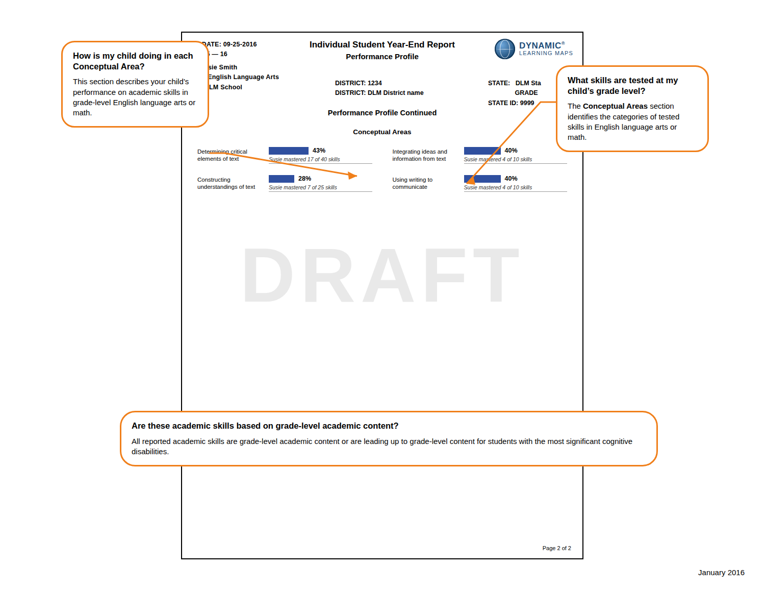DRAFT
Individual Student Year-End Report
Performance Profile
DYNAMIC®
LEARNING MAPS
RT DATE: 09-25-2016
: 2015 — 16
E: Susie Smith
ECT: English Language Arts
OL: DLM School
DISTRICT: 1234
DISTRICT: DLM District name
STATE: DLM Sta
GRADE
STATE ID: 9999
Performance Profile Continued
Conceptual Areas
Determining critical
elements of text
43%
Susie mastered 17 of 40 skills
Integrating ideas and
information from text
40%
Susie mastered 4 of 10 skills
Constructing
understandings of text
28%
Susie mastered 7 of 25 skills
Using writing to
communicate
40%
Susie mastered 4 of 10 skills
Page 2 of 2
How is my child doing in each Conceptual Area?
This section describes your child’s performance on academic skills in grade-level English language arts or math.
What skills are tested at my child’s grade level?
The Conceptual Areas section identifies the categories of tested skills in English language arts or math.
Are these academic skills based on grade-level academic content?
All reported academic skills are grade-level academic content or are leading up to grade-level content for students with the most significant cognitive disabilities.
January 2016